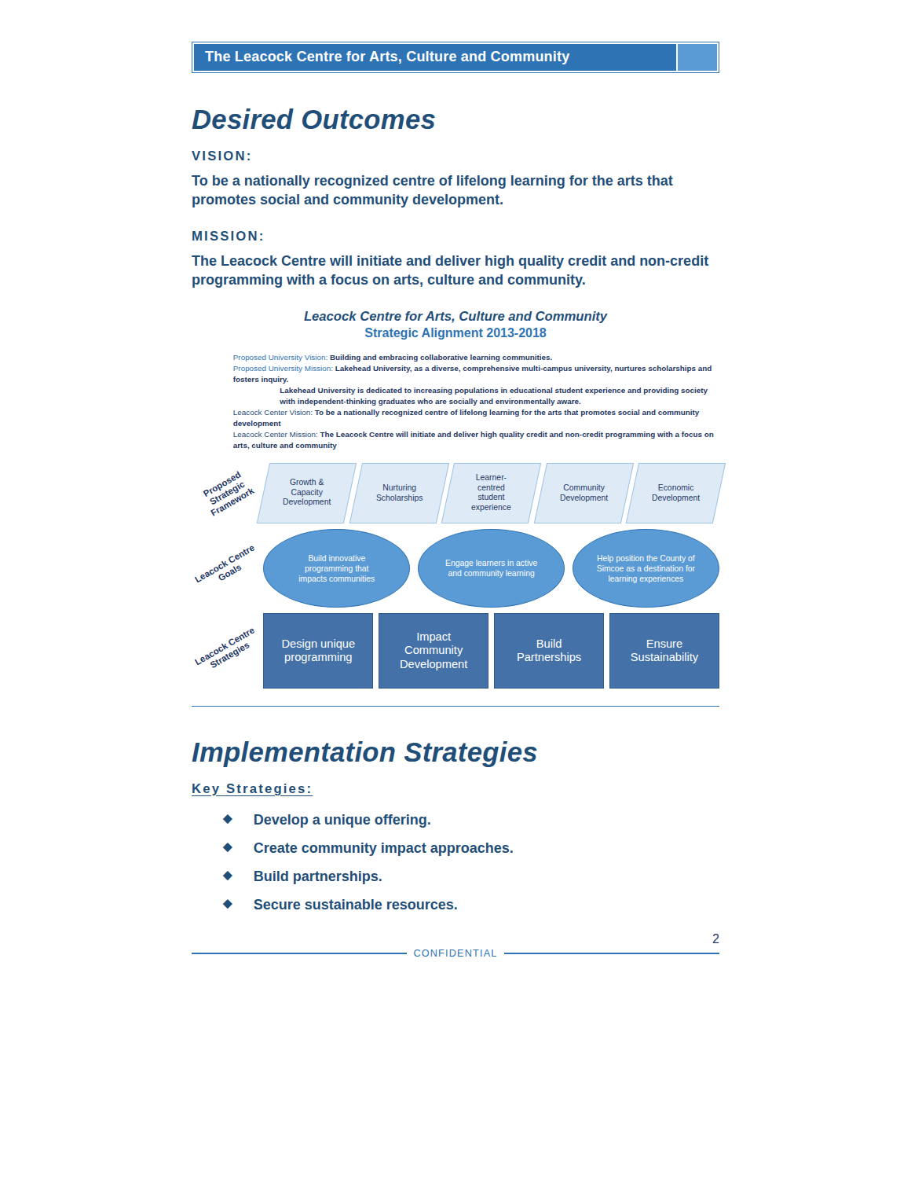The Leacock Centre for Arts, Culture and Community
Desired Outcomes
VISION:
To be a nationally recognized centre of lifelong learning for the arts that promotes social and community development.
MISSION:
The Leacock Centre will initiate and deliver high quality credit and non-credit programming with a focus on arts, culture and community.
Leacock Centre for Arts, Culture and Community Strategic Alignment 2013-2018
Proposed University Vision: Building and embracing collaborative learning communities.
Proposed University Mission: Lakehead University, as a diverse, comprehensive multi-campus university, nurtures scholarships and fosters inquiry. Lakehead University is dedicated to increasing populations in educational student experience and providing society with independent-thinking graduates who are socially and environmentally aware. Leacock Center Vision: To be a nationally recognized centre of lifelong learning for the arts that promotes social and community development
Leacock Center Mission: The Leacock Centre will initiate and deliver high quality credit and non-credit programming with a focus on arts, culture and community
Proposed
Strategic
Framework
Growth &
Capacity
Development
Nurturing
Scholarships
Learner-
centred
student
experience
Community
Development
Economic
Development
Leacock Centre
Goals
Build innovative
programming that
impacts communities
Engage learners in active
and community learning
Help position the County of
Simcoe as a destination for
learning experiences
Leacock Centre
Strategies
Design unique
programming
Impact
Community
Development
Build
Partnerships
Ensure
Sustainability
Implementation Strategies
Key Strategies:
Develop a unique offering.
Create community impact approaches.
Build partnerships.
Secure sustainable resources.
2
CONFIDENTIAL